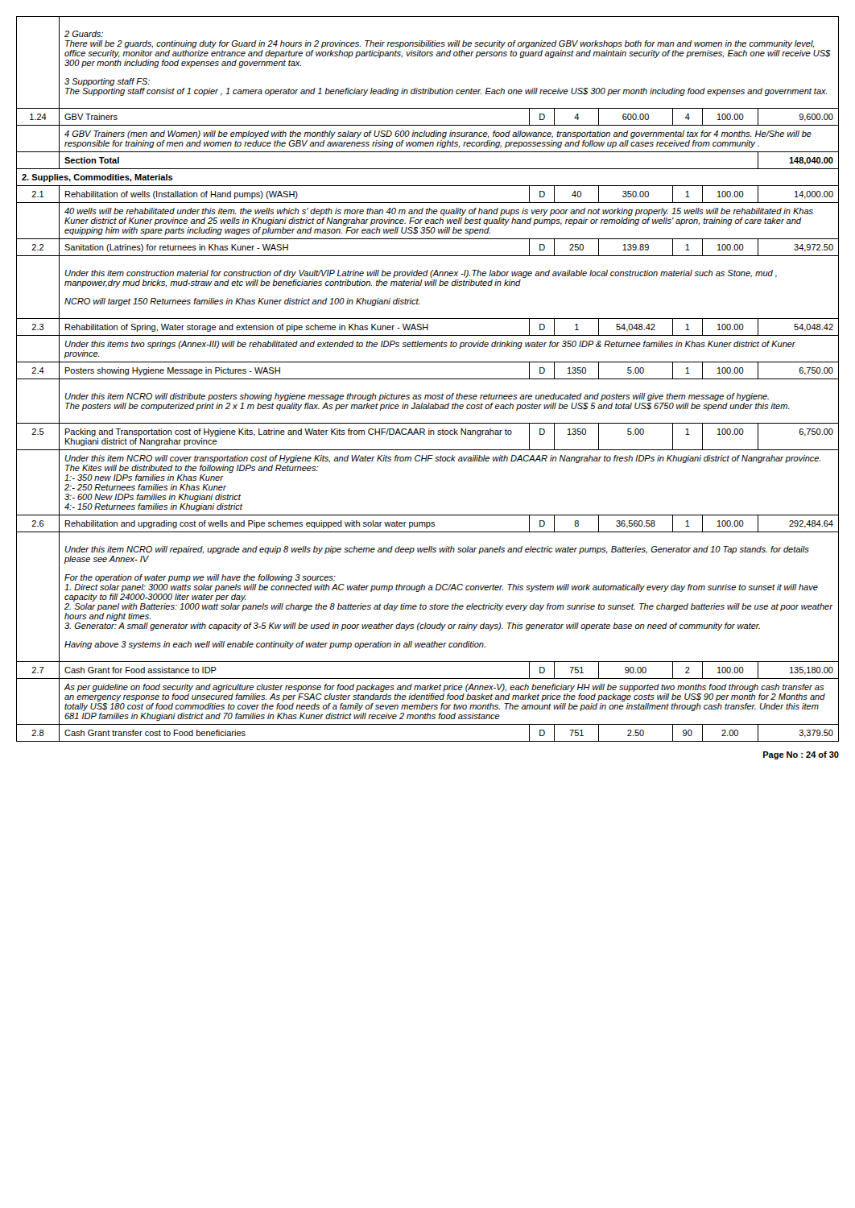| | 2 Guards: There will be 2 guards, continuing duty for Guard in 24 hours in 2 provinces. Their responsibilities will be security of organized GBV workshops both for man and women in the community level, office security, monitor and authorize entrance and departure of workshop participants, visitors and other persons to guard against and maintain security of the premises, Each one will receive US$ 300 per month including food expenses and government tax. 3 Supporting staff FS: The Supporting staff consist of 1 copier , 1 camera operator and 1 beneficiary leading in distribution center. Each one will receive US$ 300 per month including food expenses and government tax. |
| 1.24 | GBV Trainers | D | 4 | 600.00 | 4 | 100.00 | 9,600.00 |
| | 4 GBV Trainers (men and Women) will be employed with the monthly salary of USD 600 including insurance, food allowance, transportation and governmental tax for 4 months. He/She will be responsible for training of men and women to reduce the GBV and awareness rising of women rights, recording, prepossessing and follow up all cases received from community . |
| | Section Total | 148,040.00 |
| 2. Supplies, Commodities, Materials |
| 2.1 | Rehabilitation of wells (Installation of Hand pumps) (WASH) | D | 40 | 350.00 | 1 | 100.00 | 14,000.00 |
| | 40 wells will be rehabilitated under this item. the wells which s' depth is more than 40 m and the quality of hand pups is very poor and not working properly. 15 wells will be rehabilitated in Khas Kuner district of Kuner province and 25 wells in Khugiani district of Nangrahar province. For each well best quality hand pumps, repair or remolding of wells' apron, training of care taker and equipping him with spare parts including wages of plumber and mason. For each well US$ 350 will be spend. |
| 2.2 | Sanitation (Latrines) for returnees in Khas Kuner - WASH | D | 250 | 139.89 | 1 | 100.00 | 34,972.50 |
| | Under this item construction material for construction of dry Vault/VIP Latrine will be provided (Annex -I).The labor wage and available local construction material such as Stone, mud , manpower,dry mud bricks, mud-straw and etc will be beneficiaries contribution. the material will be distributed in kind NCRO will target 150 Returnees families in Khas Kuner district and 100 in Khugiani district. |
| 2.3 | Rehabilitation of Spring, Water storage and extension of pipe scheme in Khas Kuner - WASH | D | 1 | 54,048.42 | 1 | 100.00 | 54,048.42 |
| | Under this items two springs (Annex-III) will be rehabilitated and extended to the IDPs settlements to provide drinking water for 350 IDP & Returnee families in Khas Kuner district of Kuner province. |
| 2.4 | Posters showing Hygiene Message in Pictures - WASH | D | 1350 | 5.00 | 1 | 100.00 | 6,750.00 |
| | Under this item NCRO will distribute posters showing hygiene message through pictures as most of these returnees are uneducated and posters will give them message of hygiene. The posters will be computerized print in 2 x 1 m best quality flax. As per market price in Jalalabad the cost of each poster will be US$ 5 and total US$ 6750 will be spend under this item. |
| 2.5 | Packing and Transportation cost of Hygiene Kits, Latrine and Water Kits from CHF/DACAAR in stock Nangrahar to Khugiani district of Nangrahar province | D | 1350 | 5.00 | 1 | 100.00 | 6,750.00 |
| | Under this item NCRO will cover transportation cost of Hygiene Kits, and Water Kits from CHF stock availible with DACAAR in Nangrahar to fresh IDPs in Khugiani district of Nangrahar province. The Kites will be distributed to the following IDPs and Returnees: 1:- 350 new IDPs families in Khas Kuner 2:- 250 Returnees families in Khas Kuner 3:- 600 New IDPs families in Khugiani district 4:- 150 Returnees families in Khugiani district |
| 2.6 | Rehabilitation and upgrading cost of wells and Pipe schemes equipped with solar water pumps | D | 8 | 36,560.58 | 1 | 100.00 | 292,484.64 |
| | Under this item NCRO will repaired, upgrade and equip 8 wells by pipe scheme and deep wells with solar panels and electric water pumps, Batteries, Generator and 10 Tap stands. for details please see Annex- IV For the operation of water pump we will have the following 3 sources: 1. Direct solar panel: 3000 watts solar panels will be connected with AC water pump through a DC/AC converter. This system will work automatically every day from sunrise to sunset it will have capacity to fill 24000-30000 liter water per day. 2. Solar panel with Batteries: 1000 watt solar panels will charge the 8 batteries at day time to store the electricity every day from sunrise to sunset. The charged batteries will be use at poor weather hours and night times. 3. Generator: A small generator with capacity of 3-5 Kw will be used in poor weather days (cloudy or rainy days). This generator will operate base on need of community for water. Having above 3 systems in each well will enable continuity of water pump operation in all weather condition. |
| 2.7 | Cash Grant for Food assistance to IDP | D | 751 | 90.00 | 2 | 100.00 | 135,180.00 |
| | As per guideline on food security and agriculture cluster response for food packages and market price (Annex-V), each beneficiary HH will be supported two months food through cash transfer as an emergency response to food unsecured families. As per FSAC cluster standards the identified food basket and market price the food package costs will be US$ 90 per month for 2 Months and totally US$ 180 cost of food commodities to cover the food needs of a family of seven members for two months. The amount will be paid in one installment through cash transfer. Under this item 681 IDP families in Khugiani district and 70 families in Khas Kuner district will receive 2 months food assistance |
| 2.8 | Cash Grant transfer cost to Food beneficiaries | D | 751 | 2.50 | 90 | 2.00 | 3,379.50 |
Page No : 24 of 30